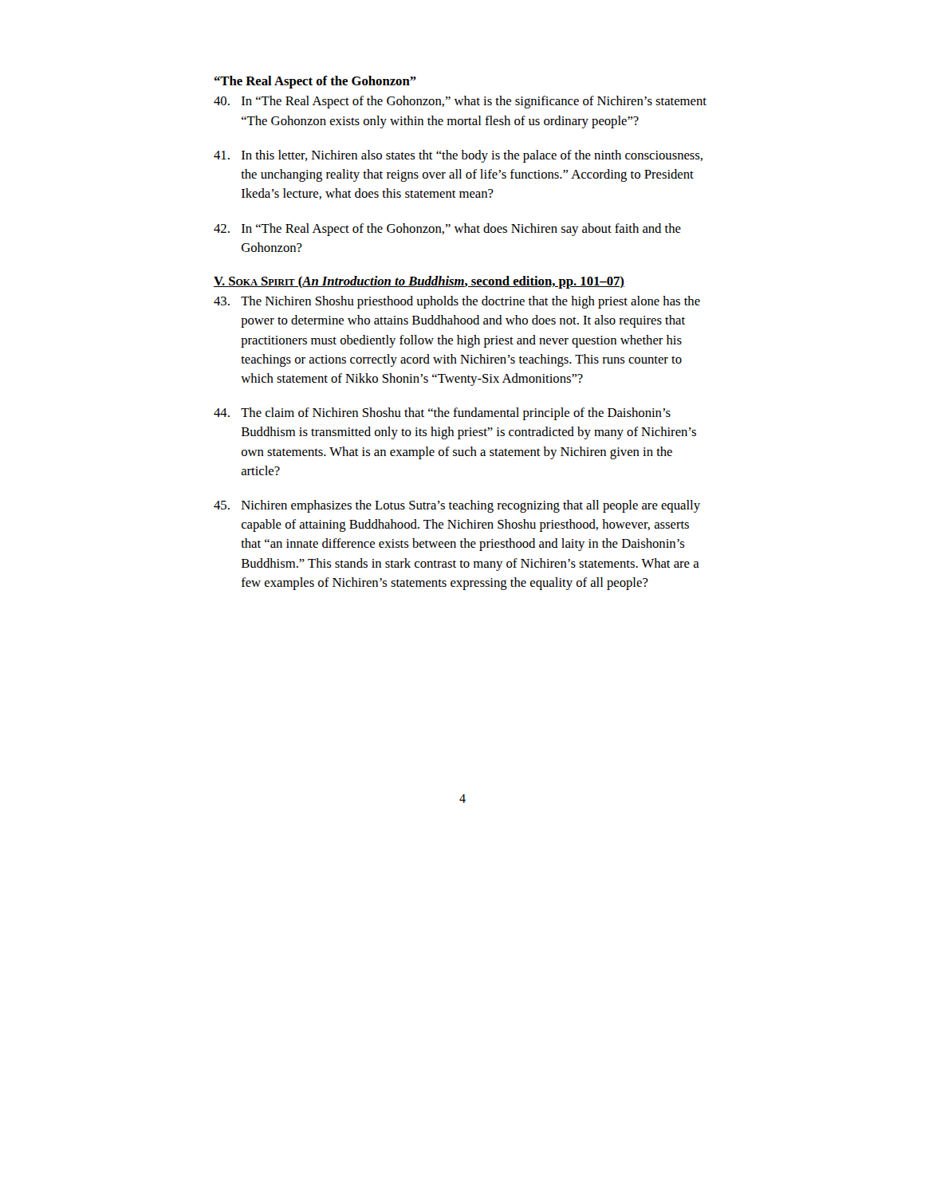“The Real Aspect of the Gohonzon”
40. In “The Real Aspect of the Gohonzon,” what is the significance of Nichiren’s statement “The Gohonzon exists only within the mortal flesh of us ordinary people”?
41. In this letter, Nichiren also states tht “the body is the palace of the ninth consciousness, the unchanging reality that reigns over all of life’s functions.” According to President Ikeda’s lecture, what does this statement mean?
42. In “The Real Aspect of the Gohonzon,” what does Nichiren say about faith and the Gohonzon?
V. Soka Spirit (An Introduction to Buddhism, second edition, pp. 101–07)
43. The Nichiren Shoshu priesthood upholds the doctrine that the high priest alone has the power to determine who attains Buddhahood and who does not. It also requires that practitioners must obediently follow the high priest and never question whether his teachings or actions correctly acord with Nichiren’s teachings. This runs counter to which statement of Nikko Shonin’s “Twenty-Six Admonitions”?
44. The claim of Nichiren Shoshu that “the fundamental principle of the Daishonin’s Buddhism is transmitted only to its high priest” is contradicted by many of Nichiren’s own statements. What is an example of such a statement by Nichiren given in the article?
45. Nichiren emphasizes the Lotus Sutra’s teaching recognizing that all people are equally capable of attaining Buddhahood. The Nichiren Shoshu priesthood, however, asserts that “an innate difference exists between the priesthood and laity in the Daishonin’s Buddhism.” This stands in stark contrast to many of Nichiren’s statements. What are a few examples of Nichiren’s statements expressing the equality of all people?
4